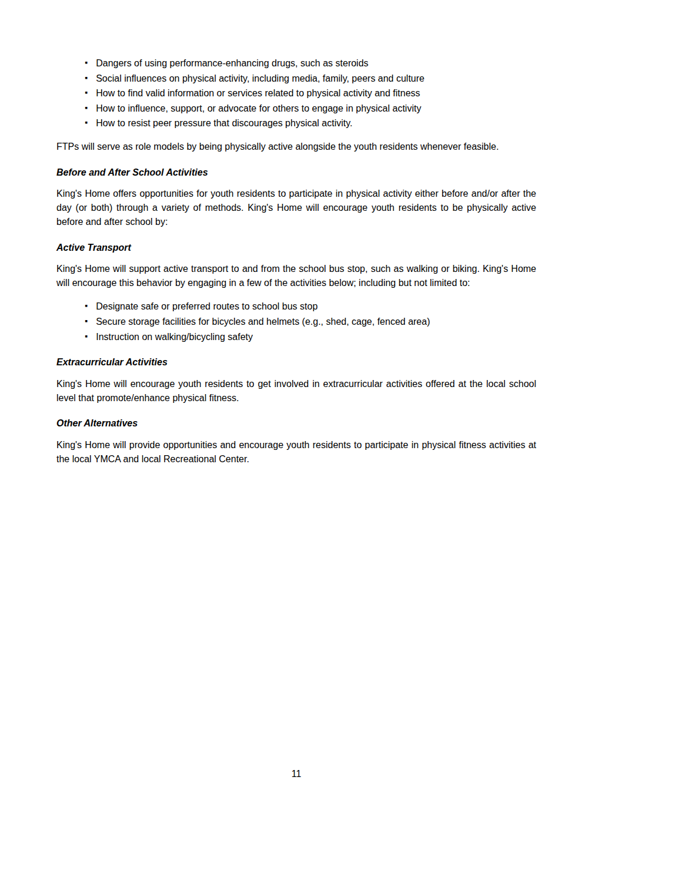Dangers of using performance-enhancing drugs, such as steroids
Social influences on physical activity, including media, family, peers and culture
How to find valid information or services related to physical activity and fitness
How to influence, support, or advocate for others to engage in physical activity
How to resist peer pressure that discourages physical activity.
FTPs will serve as role models by being physically active alongside the youth residents whenever feasible.
Before and After School Activities
King's Home offers opportunities for youth residents to participate in physical activity either before and/or after the day (or both) through a variety of methods. King's Home will encourage youth residents to be physically active before and after school by:
Active Transport
King's Home will support active transport to and from the school bus stop, such as walking or biking. King's Home will encourage this behavior by engaging in a few of the activities below; including but not limited to:
Designate safe or preferred routes to school bus stop
Secure storage facilities for bicycles and helmets (e.g., shed, cage, fenced area)
Instruction on walking/bicycling safety
Extracurricular Activities
King's Home will encourage youth residents to get involved in extracurricular activities offered at the local school level that promote/enhance physical fitness.
Other Alternatives
King's Home will provide opportunities and encourage youth residents to participate in physical fitness activities at the local YMCA and local Recreational Center.
11